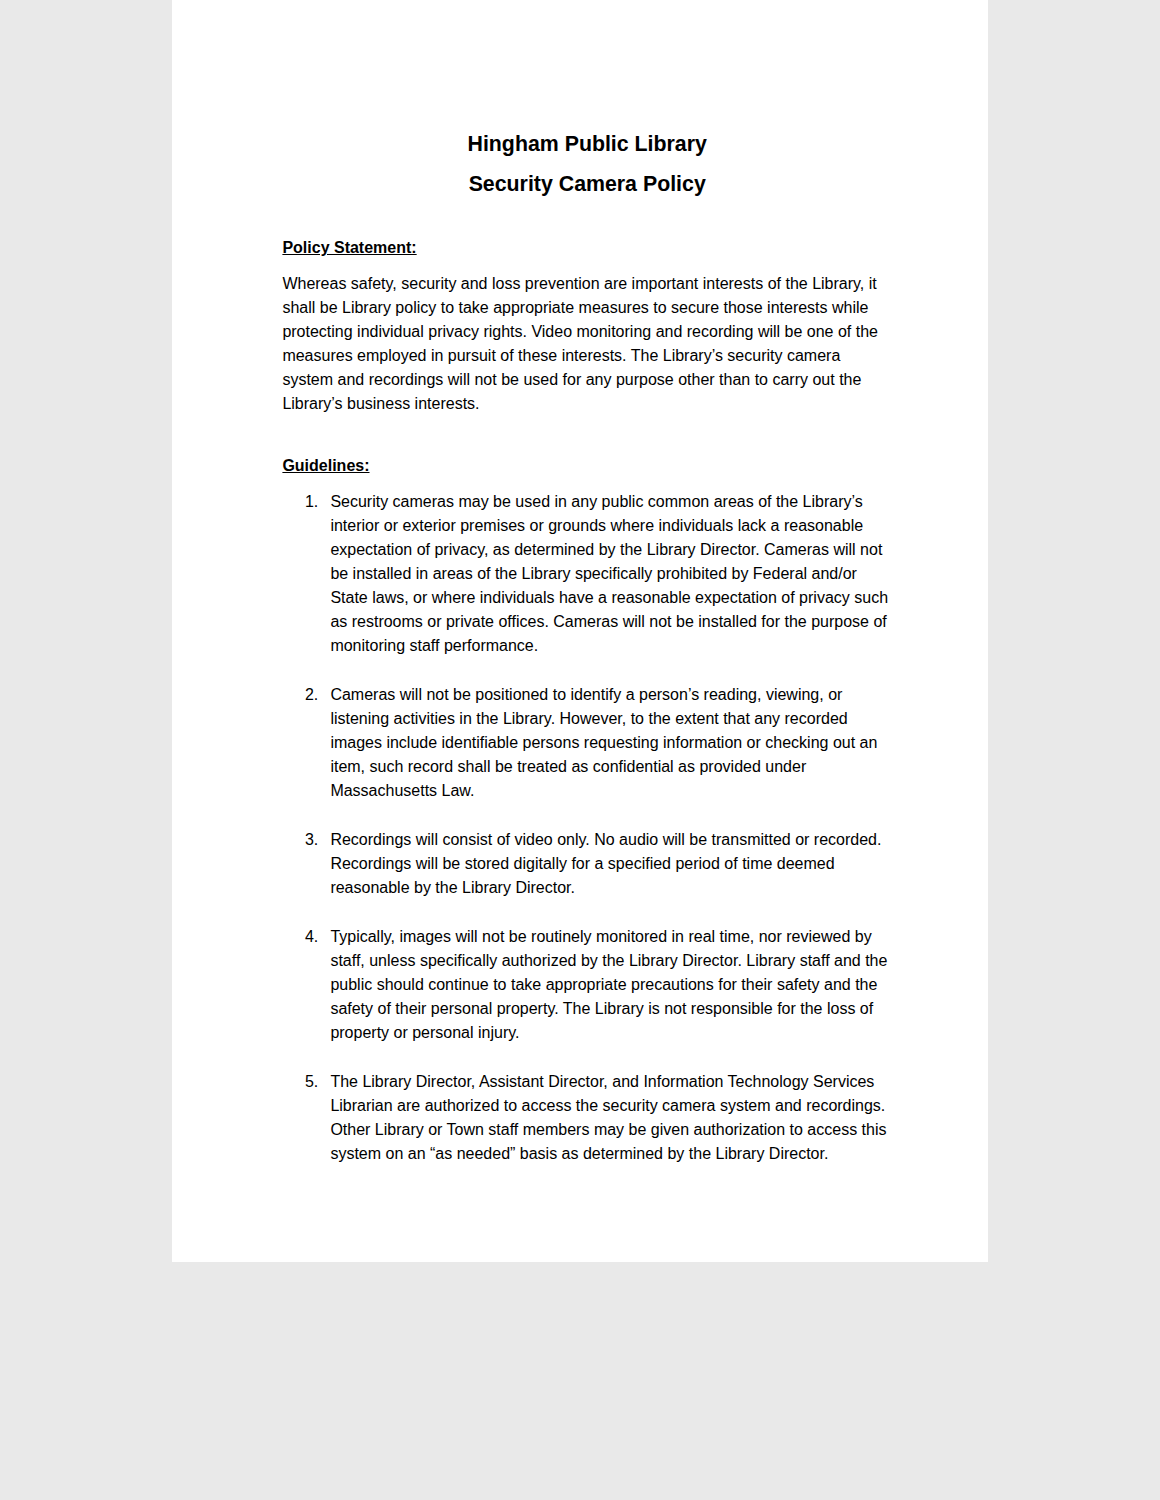Hingham Public LibrarySecurity Camera Policy
Policy Statement:
Whereas safety, security and loss prevention are important interests of the Library, it shall be Library policy to take appropriate measures to secure those interests while protecting individual privacy rights. Video monitoring and recording will be one of the measures employed in pursuit of these interests. The Library’s security camera system and recordings will not be used for any purpose other than to carry out the Library’s business interests.
Guidelines:
Security cameras may be used in any public common areas of the Library’s interior or exterior premises or grounds where individuals lack a reasonable expectation of privacy, as determined by the Library Director. Cameras will not be installed in areas of the Library specifically prohibited by Federal and/or State laws, or where individuals have a reasonable expectation of privacy such as restrooms or private offices. Cameras will not be installed for the purpose of monitoring staff performance.
Cameras will not be positioned to identify a person’s reading, viewing, or listening activities in the Library. However, to the extent that any recorded images include identifiable persons requesting information or checking out an item, such record shall be treated as confidential as provided under Massachusetts Law.
Recordings will consist of video only. No audio will be transmitted or recorded. Recordings will be stored digitally for a specified period of time deemed reasonable by the Library Director.
Typically, images will not be routinely monitored in real time, nor reviewed by staff, unless specifically authorized by the Library Director. Library staff and the public should continue to take appropriate precautions for their safety and the safety of their personal property. The Library is not responsible for the loss of property or personal injury.
The Library Director, Assistant Director, and Information Technology Services Librarian are authorized to access the security camera system and recordings. Other Library or Town staff members may be given authorization to access this system on an “as needed” basis as determined by the Library Director.